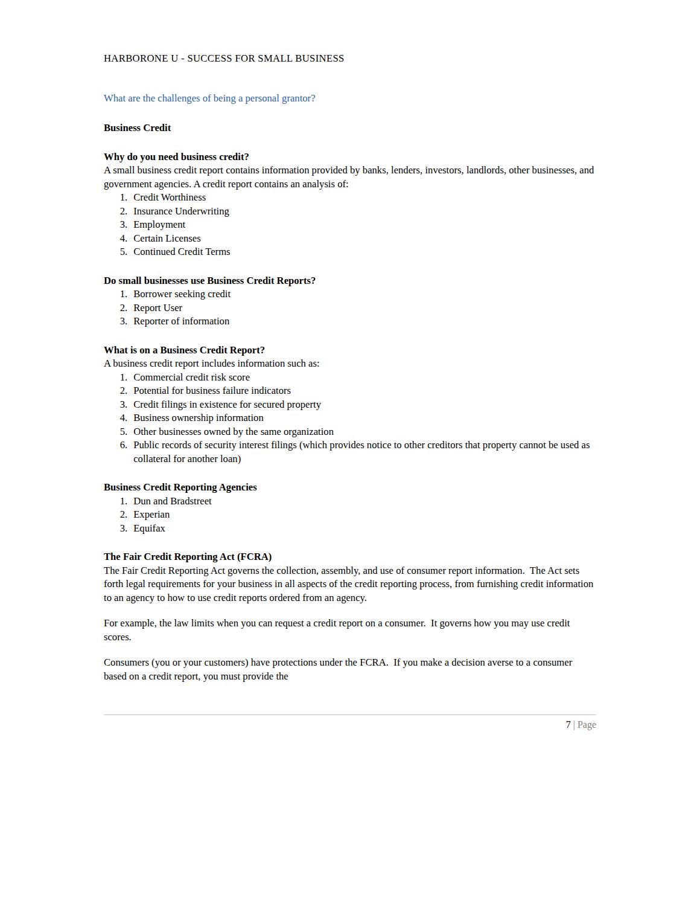HARBORONE U - SUCCESS FOR SMALL BUSINESS
What are the challenges of being a personal grantor?
Business Credit
Why do you need business credit?
A small business credit report contains information provided by banks, lenders, investors, landlords, other businesses, and government agencies. A credit report contains an analysis of:
Credit Worthiness
Insurance Underwriting
Employment
Certain Licenses
Continued Credit Terms
Do small businesses use Business Credit Reports?
Borrower seeking credit
Report User
Reporter of information
What is on a Business Credit Report?
A business credit report includes information such as:
Commercial credit risk score
Potential for business failure indicators
Credit filings in existence for secured property
Business ownership information
Other businesses owned by the same organization
Public records of security interest filings (which provides notice to other creditors that property cannot be used as collateral for another loan)
Business Credit Reporting Agencies
Dun and Bradstreet
Experian
Equifax
The Fair Credit Reporting Act (FCRA)
The Fair Credit Reporting Act governs the collection, assembly, and use of consumer report information. The Act sets forth legal requirements for your business in all aspects of the credit reporting process, from furnishing credit information to an agency to how to use credit reports ordered from an agency.
For example, the law limits when you can request a credit report on a consumer. It governs how you may use credit scores.
Consumers (you or your customers) have protections under the FCRA. If you make a decision averse to a consumer based on a credit report, you must provide the
7 | Page